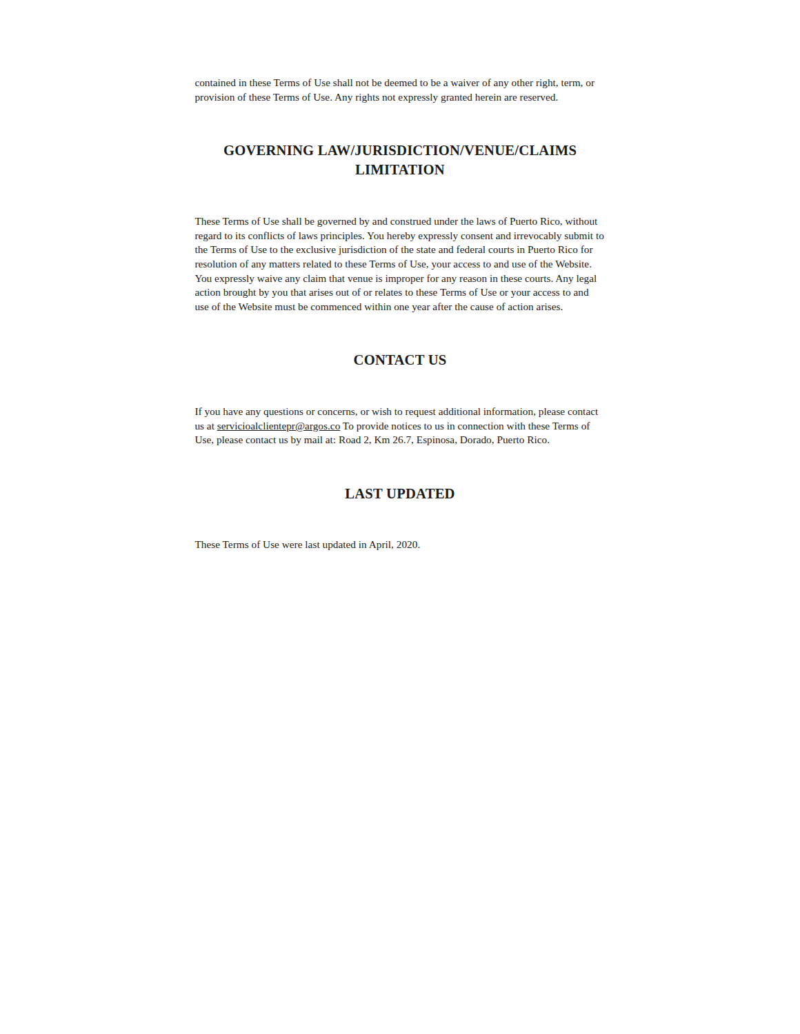contained in these Terms of Use shall not be deemed to be a waiver of any other right, term, or provision of these Terms of Use. Any rights not expressly granted herein are reserved.
GOVERNING LAW/JURISDICTION/VENUE/CLAIMS LIMITATION
These Terms of Use shall be governed by and construed under the laws of Puerto Rico, without regard to its conflicts of laws principles. You hereby expressly consent and irrevocably submit to the Terms of Use to the exclusive jurisdiction of the state and federal courts in Puerto Rico for resolution of any matters related to these Terms of Use, your access to and use of the Website. You expressly waive any claim that venue is improper for any reason in these courts. Any legal action brought by you that arises out of or relates to these Terms of Use or your access to and use of the Website must be commenced within one year after the cause of action arises.
CONTACT US
If you have any questions or concerns, or wish to request additional information, please contact us at servicioalclientepr@argos.co To provide notices to us in connection with these Terms of Use, please contact us by mail at: Road 2, Km 26.7, Espinosa, Dorado, Puerto Rico.
LAST UPDATED
These Terms of Use were last updated in April, 2020.